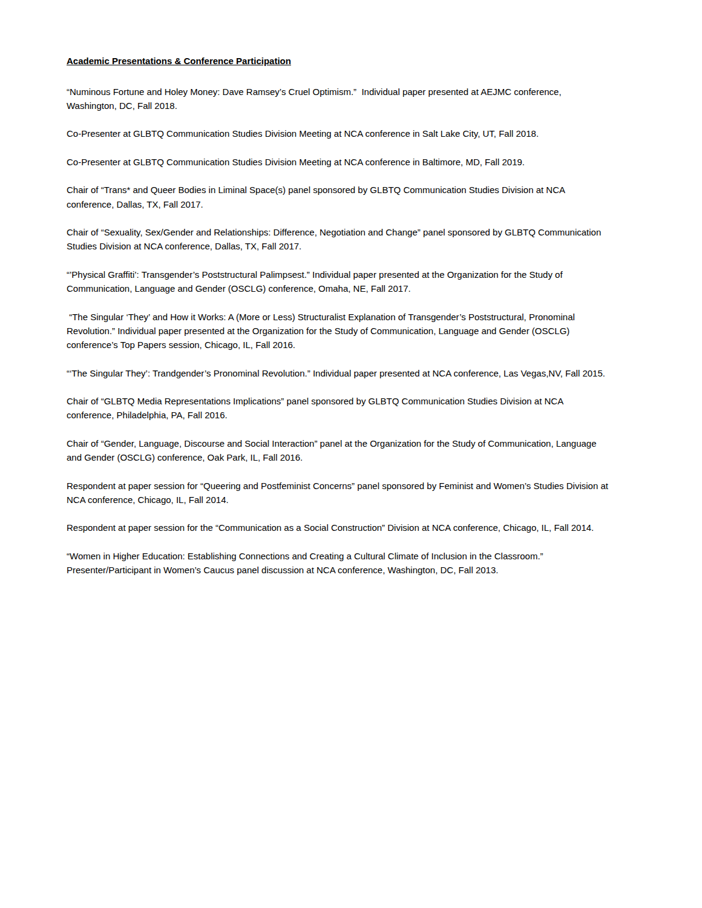Academic Presentations & Conference Participation
“Numinous Fortune and Holey Money: Dave Ramsey’s Cruel Optimism.” Individual paper presented at AEJMC conference, Washington, DC, Fall 2018.
Co-Presenter at GLBTQ Communication Studies Division Meeting at NCA conference in Salt Lake City, UT, Fall 2018.
Co-Presenter at GLBTQ Communication Studies Division Meeting at NCA conference in Baltimore, MD, Fall 2019.
Chair of “Trans* and Queer Bodies in Liminal Space(s) panel sponsored by GLBTQ Communication Studies Division at NCA conference, Dallas, TX, Fall 2017.
Chair of “Sexuality, Sex/Gender and Relationships: Difference, Negotiation and Change” panel sponsored by GLBTQ Communication Studies Division at NCA conference, Dallas, TX, Fall 2017.
“’Physical Graffiti’: Transgender’s Poststructural Palimpsest.” Individual paper presented at the Organization for the Study of Communication, Language and Gender (OSCLG) conference, Omaha, NE, Fall 2017.
“The Singular ‘They’ and How it Works: A (More or Less) Structuralist Explanation of Transgender’s Poststructural, Pronominal Revolution.” Individual paper presented at the Organization for the Study of Communication, Language and Gender (OSCLG) conference’s Top Papers session, Chicago, IL, Fall 2016.
“‘The Singular They’: Trandgender’s Pronominal Revolution.” Individual paper presented at NCA conference, Las Vegas,NV, Fall 2015.
Chair of “GLBTQ Media Representations Implications” panel sponsored by GLBTQ Communication Studies Division at NCA conference, Philadelphia, PA, Fall 2016.
Chair of “Gender, Language, Discourse and Social Interaction” panel at the Organization for the Study of Communication, Language and Gender (OSCLG) conference, Oak Park, IL, Fall 2016.
Respondent at paper session for “Queering and Postfeminist Concerns” panel sponsored by Feminist and Women’s Studies Division at NCA conference, Chicago, IL, Fall 2014.
Respondent at paper session for the “Communication as a Social Construction” Division at NCA conference, Chicago, IL, Fall 2014.
“Women in Higher Education: Establishing Connections and Creating a Cultural Climate of Inclusion in the Classroom.” Presenter/Participant in Women’s Caucus panel discussion at NCA conference, Washington, DC, Fall 2013.